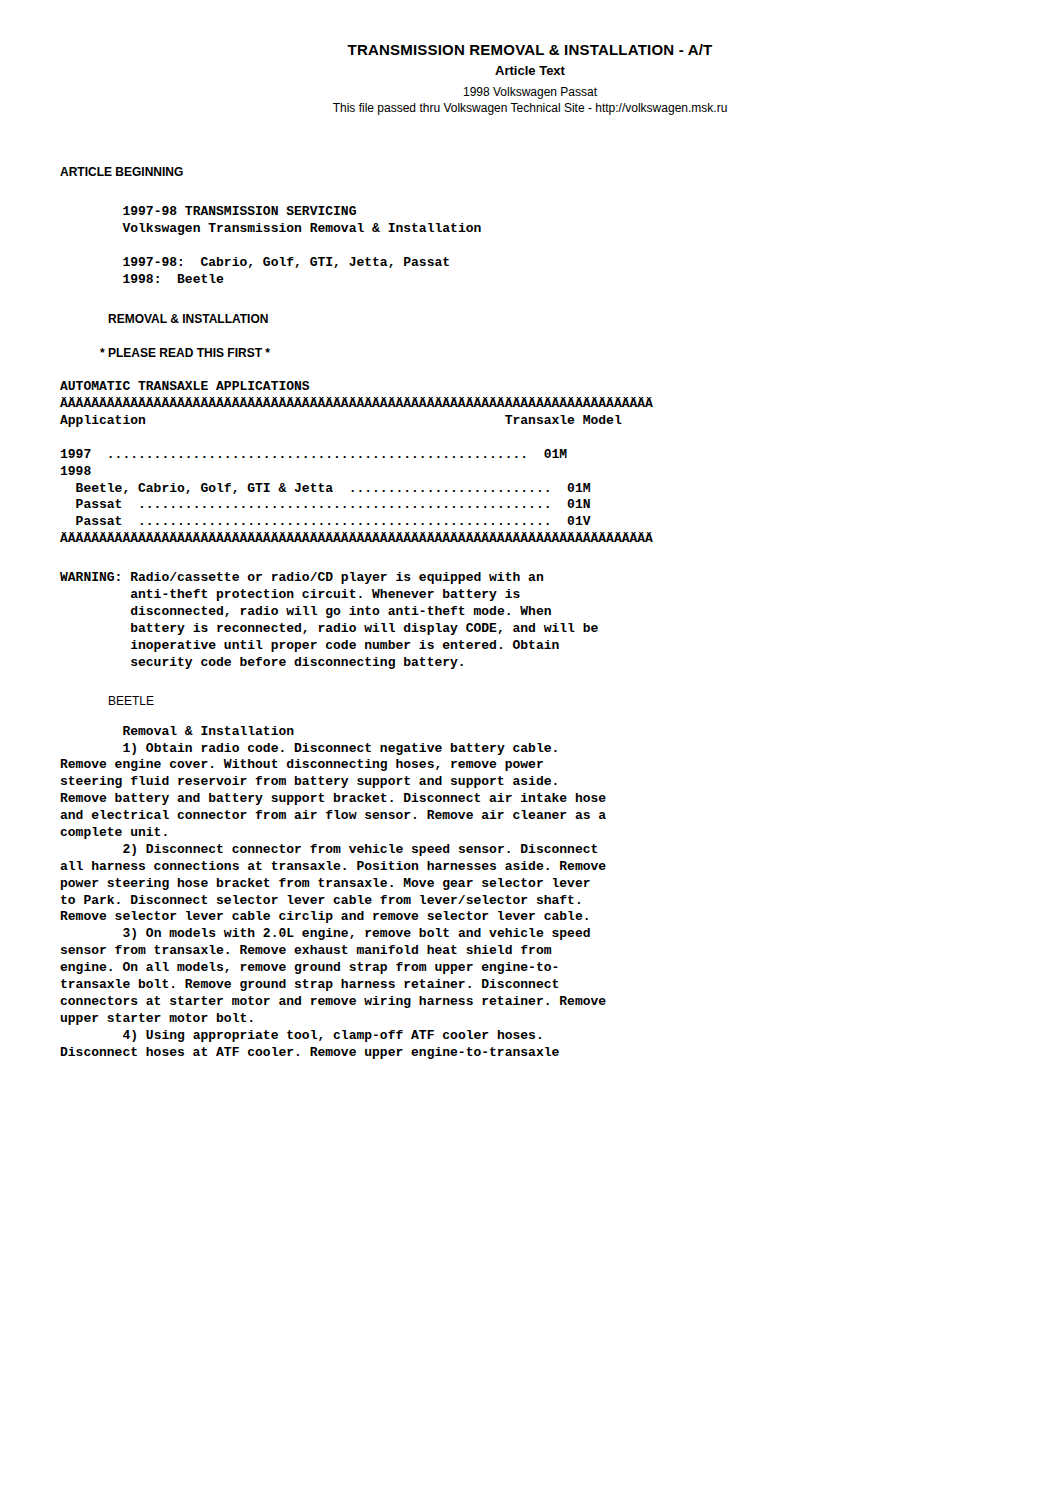TRANSMISSION REMOVAL & INSTALLATION - A/T
Article Text
1998 Volkswagen Passat
This file passed thru Volkswagen Technical Site - http://volkswagen.msk.ru
ARTICLE BEGINNING
        1997-98 TRANSMISSION SERVICING
        Volkswagen Transmission Removal & Installation

        1997-98:  Cabrio, Golf, GTI, Jetta, Passat
        1998:  Beetle
REMOVAL & INSTALLATION
* PLEASE READ THIS FIRST *
AUTOMATIC TRANSAXLE APPLICATIONS
ÄÄÄÄÄÄÄÄÄÄÄÄÄÄÄÄÄÄÄÄÄÄÄÄÄÄÄÄÄÄÄÄÄÄÄÄÄÄÄÄÄÄÄÄÄÄÄÄÄÄÄÄÄÄÄÄÄÄÄÄÄÄÄÄÄÄÄÄÄÄÄÄÄÄÄÄ
Application                                              Transaxle Model

1997  ......................................................  01M
1998
  Beetle, Cabrio, Golf, GTI & Jetta  ..........................  01M
  Passat  .....................................................  01N
  Passat  .....................................................  01V
ÄÄÄÄÄÄÄÄÄÄÄÄÄÄÄÄÄÄÄÄÄÄÄÄÄÄÄÄÄÄÄÄÄÄÄÄÄÄÄÄÄÄÄÄÄÄÄÄÄÄÄÄÄÄÄÄÄÄÄÄÄÄÄÄÄÄÄÄÄÄÄÄÄÄÄÄ
WARNING: Radio/cassette or radio/CD player is equipped with an
         anti-theft protection circuit. Whenever battery is
         disconnected, radio will go into anti-theft mode. When
         battery is reconnected, radio will display CODE, and will be
         inoperative until proper code number is entered. Obtain
         security code before disconnecting battery.
BEETLE
        Removal & Installation
        1) Obtain radio code. Disconnect negative battery cable.
Remove engine cover. Without disconnecting hoses, remove power
steering fluid reservoir from battery support and support aside.
Remove battery and battery support bracket. Disconnect air intake hose
and electrical connector from air flow sensor. Remove air cleaner as a
complete unit.
        2) Disconnect connector from vehicle speed sensor. Disconnect
all harness connections at transaxle. Position harnesses aside. Remove
power steering hose bracket from transaxle. Move gear selector lever
to Park. Disconnect selector lever cable from lever/selector shaft.
Remove selector lever cable circlip and remove selector lever cable.
        3) On models with 2.0L engine, remove bolt and vehicle speed
sensor from transaxle. Remove exhaust manifold heat shield from
engine. On all models, remove ground strap from upper engine-to-
transaxle bolt. Remove ground strap harness retainer. Disconnect
connectors at starter motor and remove wiring harness retainer. Remove
upper starter motor bolt.
        4) Using appropriate tool, clamp-off ATF cooler hoses.
Disconnect hoses at ATF cooler. Remove upper engine-to-transaxle